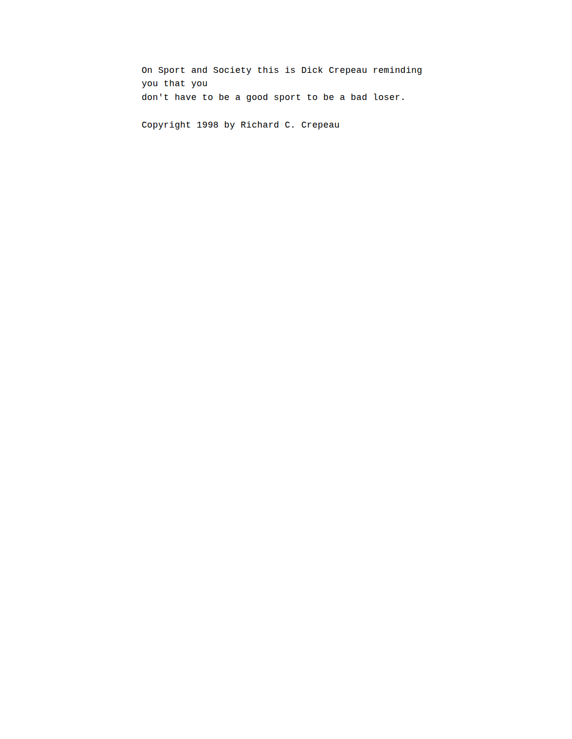On Sport and Society this is Dick Crepeau reminding you that you don't have to be a good sport to be a bad loser.
Copyright 1998 by Richard C. Crepeau